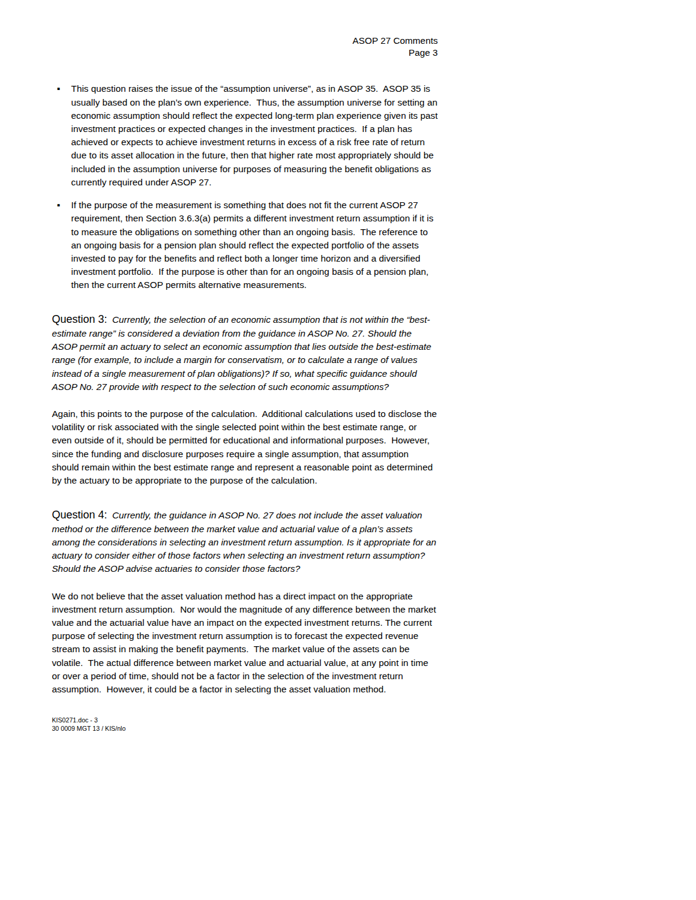ASOP 27 Comments
Page 3
This question raises the issue of the “assumption universe”, as in ASOP 35. ASOP 35 is usually based on the plan’s own experience. Thus, the assumption universe for setting an economic assumption should reflect the expected long-term plan experience given its past investment practices or expected changes in the investment practices. If a plan has achieved or expects to achieve investment returns in excess of a risk free rate of return due to its asset allocation in the future, then that higher rate most appropriately should be included in the assumption universe for purposes of measuring the benefit obligations as currently required under ASOP 27.
If the purpose of the measurement is something that does not fit the current ASOP 27 requirement, then Section 3.6.3(a) permits a different investment return assumption if it is to measure the obligations on something other than an ongoing basis. The reference to an ongoing basis for a pension plan should reflect the expected portfolio of the assets invested to pay for the benefits and reflect both a longer time horizon and a diversified investment portfolio. If the purpose is other than for an ongoing basis of a pension plan, then the current ASOP permits alternative measurements.
Question 3: Currently, the selection of an economic assumption that is not within the “best-estimate range” is considered a deviation from the guidance in ASOP No. 27. Should the ASOP permit an actuary to select an economic assumption that lies outside the best-estimate range (for example, to include a margin for conservatism, or to calculate a range of values instead of a single measurement of plan obligations)? If so, what specific guidance should ASOP No. 27 provide with respect to the selection of such economic assumptions?
Again, this points to the purpose of the calculation. Additional calculations used to disclose the volatility or risk associated with the single selected point within the best estimate range, or even outside of it, should be permitted for educational and informational purposes. However, since the funding and disclosure purposes require a single assumption, that assumption should remain within the best estimate range and represent a reasonable point as determined by the actuary to be appropriate to the purpose of the calculation.
Question 4: Currently, the guidance in ASOP No. 27 does not include the asset valuation method or the difference between the market value and actuarial value of a plan’s assets among the considerations in selecting an investment return assumption. Is it appropriate for an actuary to consider either of those factors when selecting an investment return assumption? Should the ASOP advise actuaries to consider those factors?
We do not believe that the asset valuation method has a direct impact on the appropriate investment return assumption. Nor would the magnitude of any difference between the market value and the actuarial value have an impact on the expected investment returns. The current purpose of selecting the investment return assumption is to forecast the expected revenue stream to assist in making the benefit payments. The market value of the assets can be volatile. The actual difference between market value and actuarial value, at any point in time or over a period of time, should not be a factor in the selection of the investment return assumption. However, it could be a factor in selecting the asset valuation method.
KIS0271.doc - 3
30 0009 MGT 13 / KIS/nlo